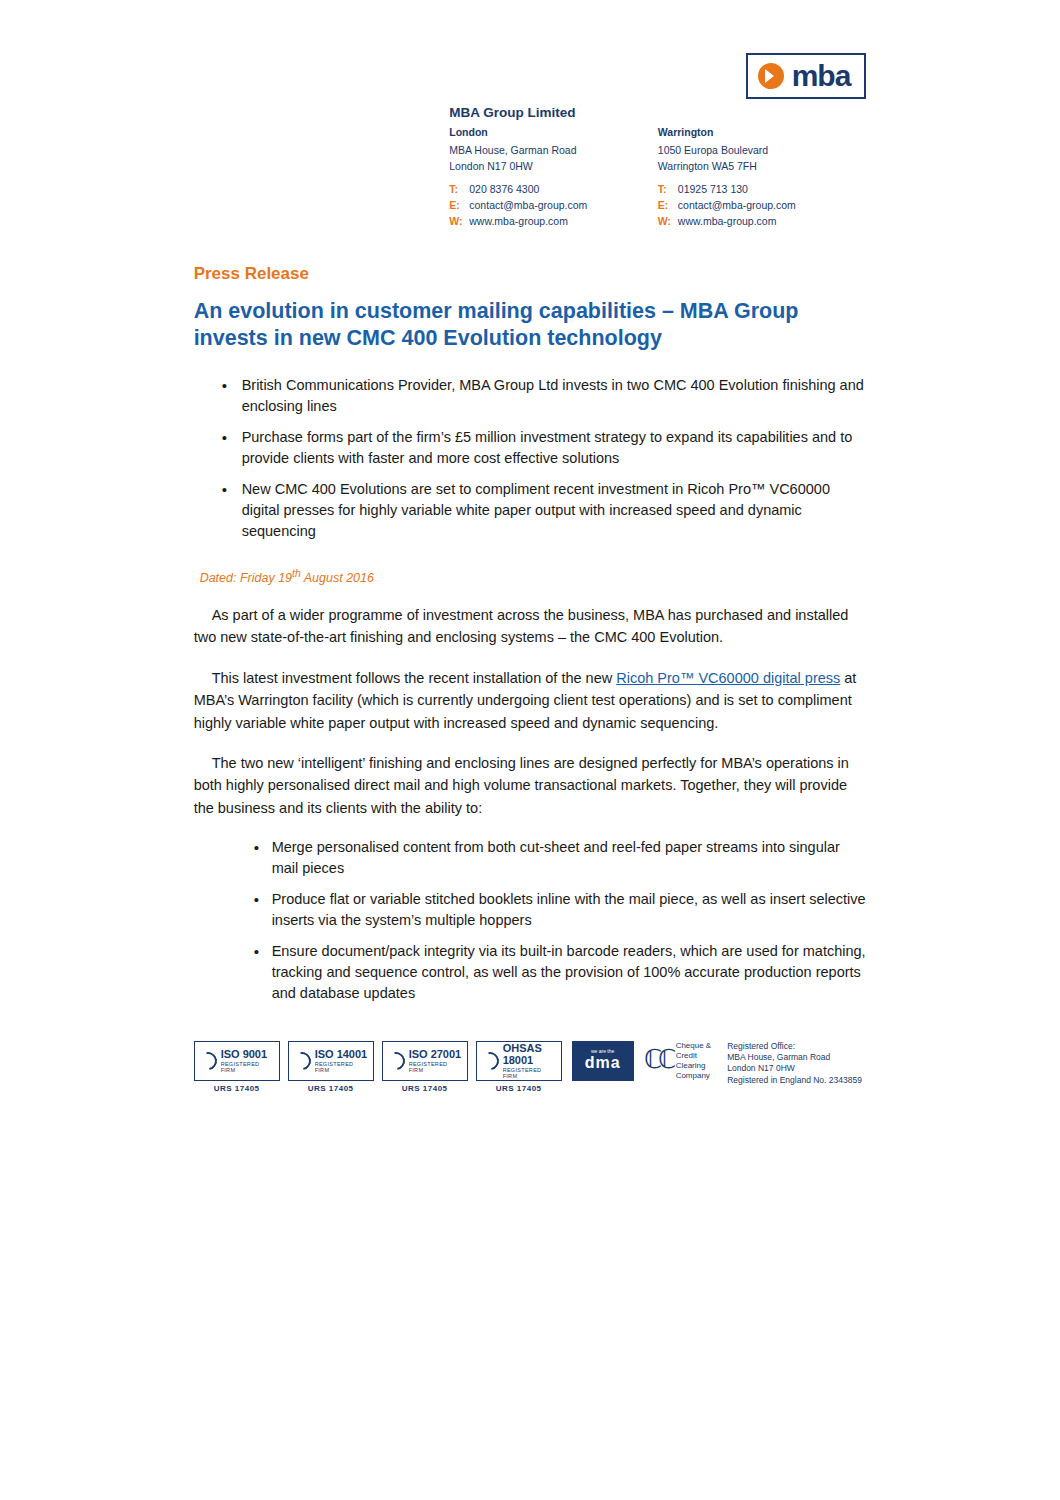mba
MBA Group Limited
London
MBA House, Garman Road
London N17 0HW
T: 020 8376 4300
E: contact@mba-group.com
W: www.mba-group.com
Warrington
1050 Europa Boulevard
Warrington WA5 7FH
T: 01925 713 130
E: contact@mba-group.com
W: www.mba-group.com
Press Release
An evolution in customer mailing capabilities – MBA Group invests in new CMC 400 Evolution technology
British Communications Provider, MBA Group Ltd invests in two CMC 400 Evolution finishing and enclosing lines
Purchase forms part of the firm’s £5 million investment strategy to expand its capabilities and to provide clients with faster and more cost effective solutions
New CMC 400 Evolutions are set to compliment recent investment in Ricoh Pro™ VC60000 digital presses for highly variable white paper output with increased speed and dynamic sequencing
Dated: Friday 19th August 2016
As part of a wider programme of investment across the business, MBA has purchased and installed two new state-of-the-art finishing and enclosing systems – the CMC 400 Evolution.
This latest investment follows the recent installation of the new Ricoh Pro™ VC60000 digital press at MBA’s Warrington facility (which is currently undergoing client test operations) and is set to compliment highly variable white paper output with increased speed and dynamic sequencing.
The two new ‘intelligent’ finishing and enclosing lines are designed perfectly for MBA’s operations in both highly personalised direct mail and high volume transactional markets. Together, they will provide the business and its clients with the ability to:
Merge personalised content from both cut-sheet and reel-fed paper streams into singular mail pieces
Produce flat or variable stitched booklets inline with the mail piece, as well as insert selective inserts via the system’s multiple hoppers
Ensure document/pack integrity via its built-in barcode readers, which are used for matching, tracking and sequence control, as well as the provision of 100% accurate production reports and database updates
ISO 9001 REGISTERED FIRM
URS 17405
ISO 14001 REGISTERED FIRM
URS 17405
ISO 27001 REGISTERED FIRM
URS 17405
OHSAS 18001 REGISTERED FIRM
URS 17405
we are the dma
ℂℂ Cheque &
Credit
Clearing
Company
Registered Office:
MBA House, Garman Road
London N17 0HW
Registered in England No. 2343859